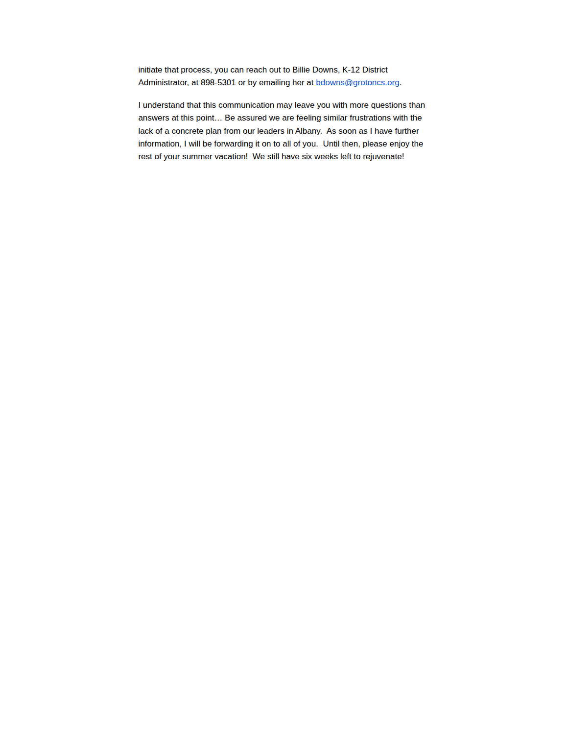initiate that process, you can reach out to Billie Downs, K-12 District Administrator, at 898-5301 or by emailing her at bdowns@grotoncs.org.
I understand that this communication may leave you with more questions than answers at this point… Be assured we are feeling similar frustrations with the lack of a concrete plan from our leaders in Albany. As soon as I have further information, I will be forwarding it on to all of you. Until then, please enjoy the rest of your summer vacation! We still have six weeks left to rejuvenate!